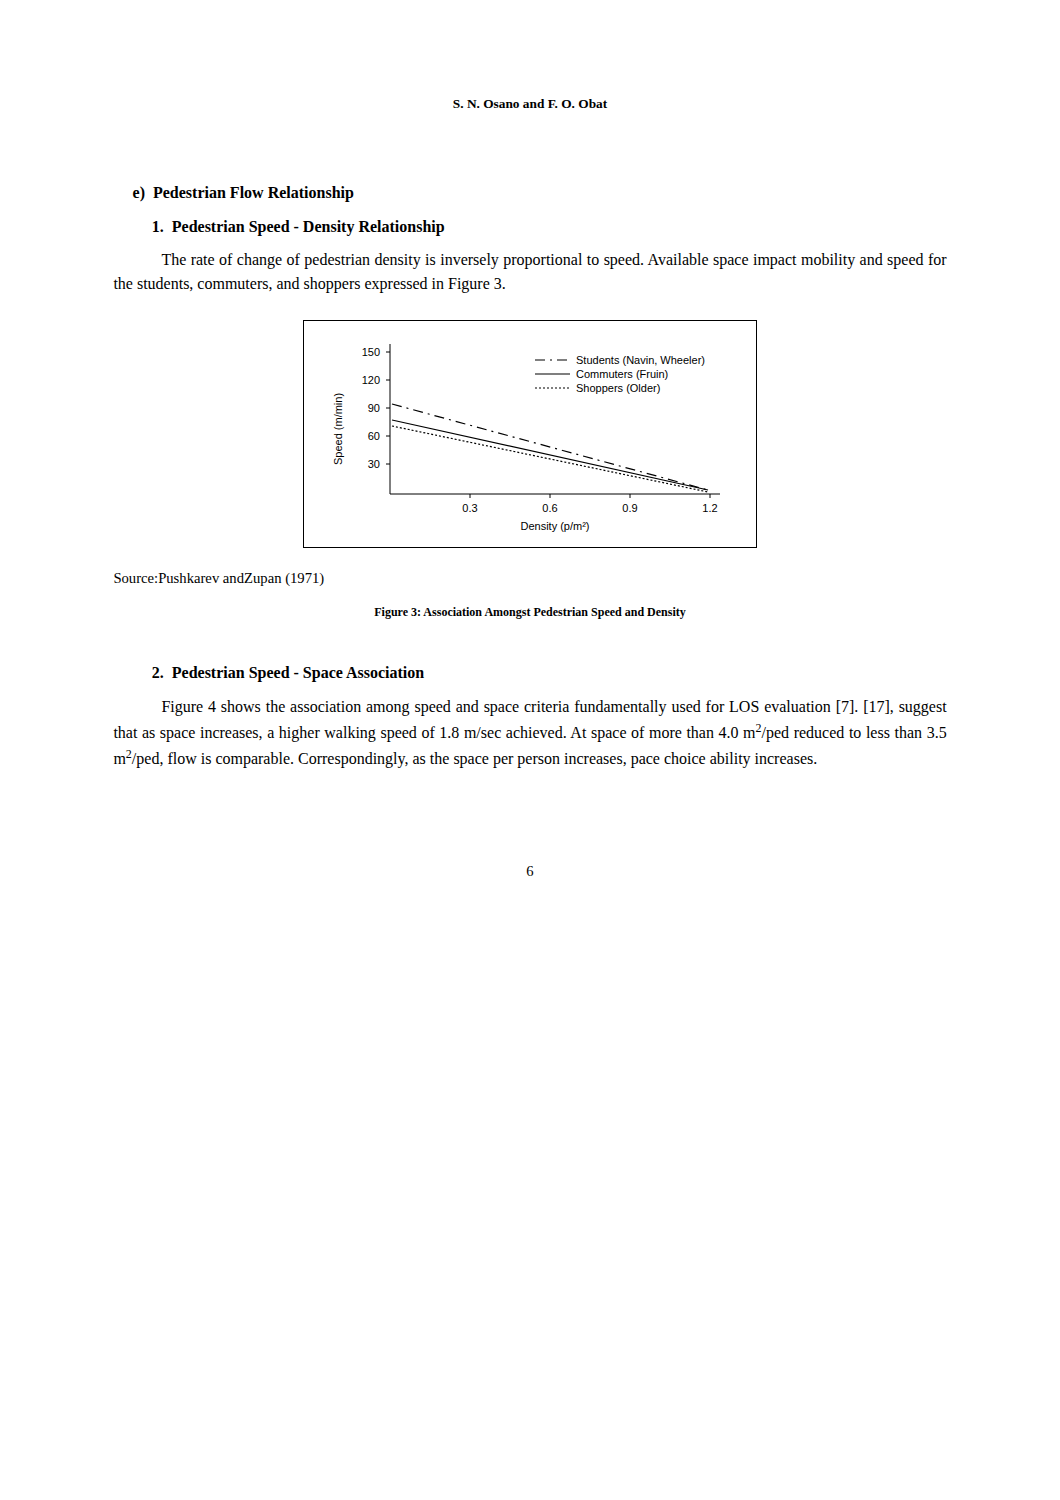S. N. Osano and F. O. Obat
e) Pedestrian Flow Relationship
1. Pedestrian Speed - Density Relationship
The rate of change of pedestrian density is inversely proportional to speed. Available space impact mobility and speed for the students, commuters, and shoppers expressed in Figure 3.
150 120 90 60 30 0.3 0.6 0.9 1.2 Speed (m/min) Density (p/m²) Students (Navin, Wheeler) Commuters (Fruin) Shoppers (Older)
Source:Pushkarev andZupan (1971)
Figure 3: Association Amongst Pedestrian Speed and Density
2. Pedestrian Speed - Space Association
Figure 4 shows the association among speed and space criteria fundamentally used for LOS evaluation [7]. [17], suggest that as space increases, a higher walking speed of 1.8 m/sec achieved. At space of more than 4.0 m2/ped reduced to less than 3.5 m2/ped, flow is comparable. Correspondingly, as the space per person increases, pace choice ability increases.
6